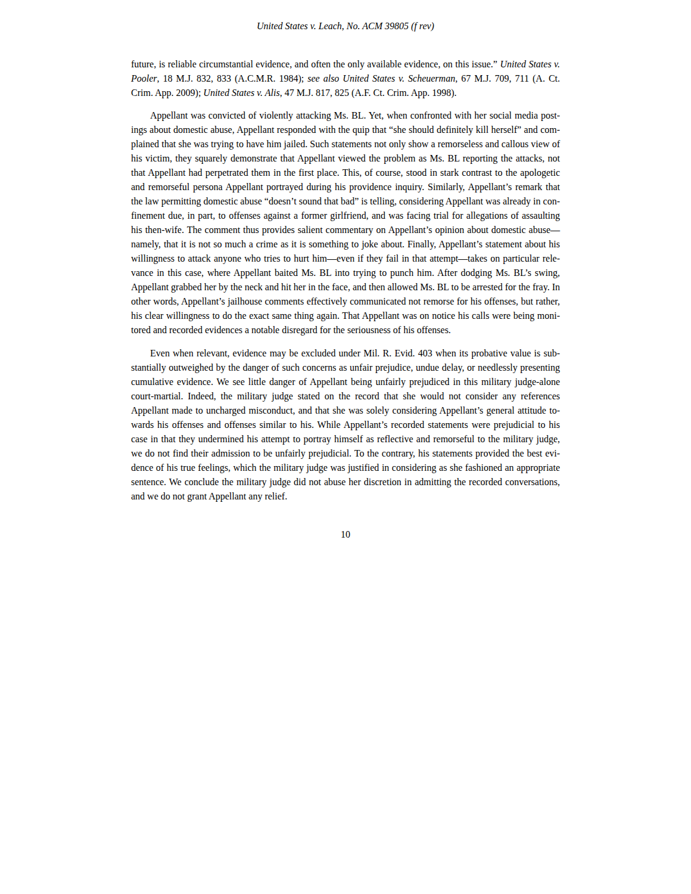United States v. Leach, No. ACM 39805 (f rev)
future, is reliable circumstantial evidence, and often the only available evidence, on this issue.” United States v. Pooler, 18 M.J. 832, 833 (A.C.M.R. 1984); see also United States v. Scheuerman, 67 M.J. 709, 711 (A. Ct. Crim. App. 2009); United States v. Alis, 47 M.J. 817, 825 (A.F. Ct. Crim. App. 1998).
Appellant was convicted of violently attacking Ms. BL. Yet, when confronted with her social media postings about domestic abuse, Appellant responded with the quip that “she should definitely kill herself” and complained that she was trying to have him jailed. Such statements not only show a remorseless and callous view of his victim, they squarely demonstrate that Appellant viewed the problem as Ms. BL reporting the attacks, not that Appellant had perpetrated them in the first place. This, of course, stood in stark contrast to the apologetic and remorseful persona Appellant portrayed during his providence inquiry. Similarly, Appellant’s remark that the law permitting domestic abuse “doesn’t sound that bad” is telling, considering Appellant was already in confinement due, in part, to offenses against a former girlfriend, and was facing trial for allegations of assaulting his then-wife. The comment thus provides salient commentary on Appellant’s opinion about domestic abuse—namely, that it is not so much a crime as it is something to joke about. Finally, Appellant’s statement about his willingness to attack anyone who tries to hurt him—even if they fail in that attempt—takes on particular relevance in this case, where Appellant baited Ms. BL into trying to punch him. After dodging Ms. BL’s swing, Appellant grabbed her by the neck and hit her in the face, and then allowed Ms. BL to be arrested for the fray. In other words, Appellant’s jailhouse comments effectively communicated not remorse for his offenses, but rather, his clear willingness to do the exact same thing again. That Appellant was on notice his calls were being monitored and recorded evidences a notable disregard for the seriousness of his offenses.
Even when relevant, evidence may be excluded under Mil. R. Evid. 403 when its probative value is substantially outweighed by the danger of such concerns as unfair prejudice, undue delay, or needlessly presenting cumulative evidence. We see little danger of Appellant being unfairly prejudiced in this military judge-alone court-martial. Indeed, the military judge stated on the record that she would not consider any references Appellant made to uncharged misconduct, and that she was solely considering Appellant’s general attitude towards his offenses and offenses similar to his. While Appellant’s recorded statements were prejudicial to his case in that they undermined his attempt to portray himself as reflective and remorseful to the military judge, we do not find their admission to be unfairly prejudicial. To the contrary, his statements provided the best evidence of his true feelings, which the military judge was justified in considering as she fashioned an appropriate sentence. We conclude the military judge did not abuse her discretion in admitting the recorded conversations, and we do not grant Appellant any relief.
10